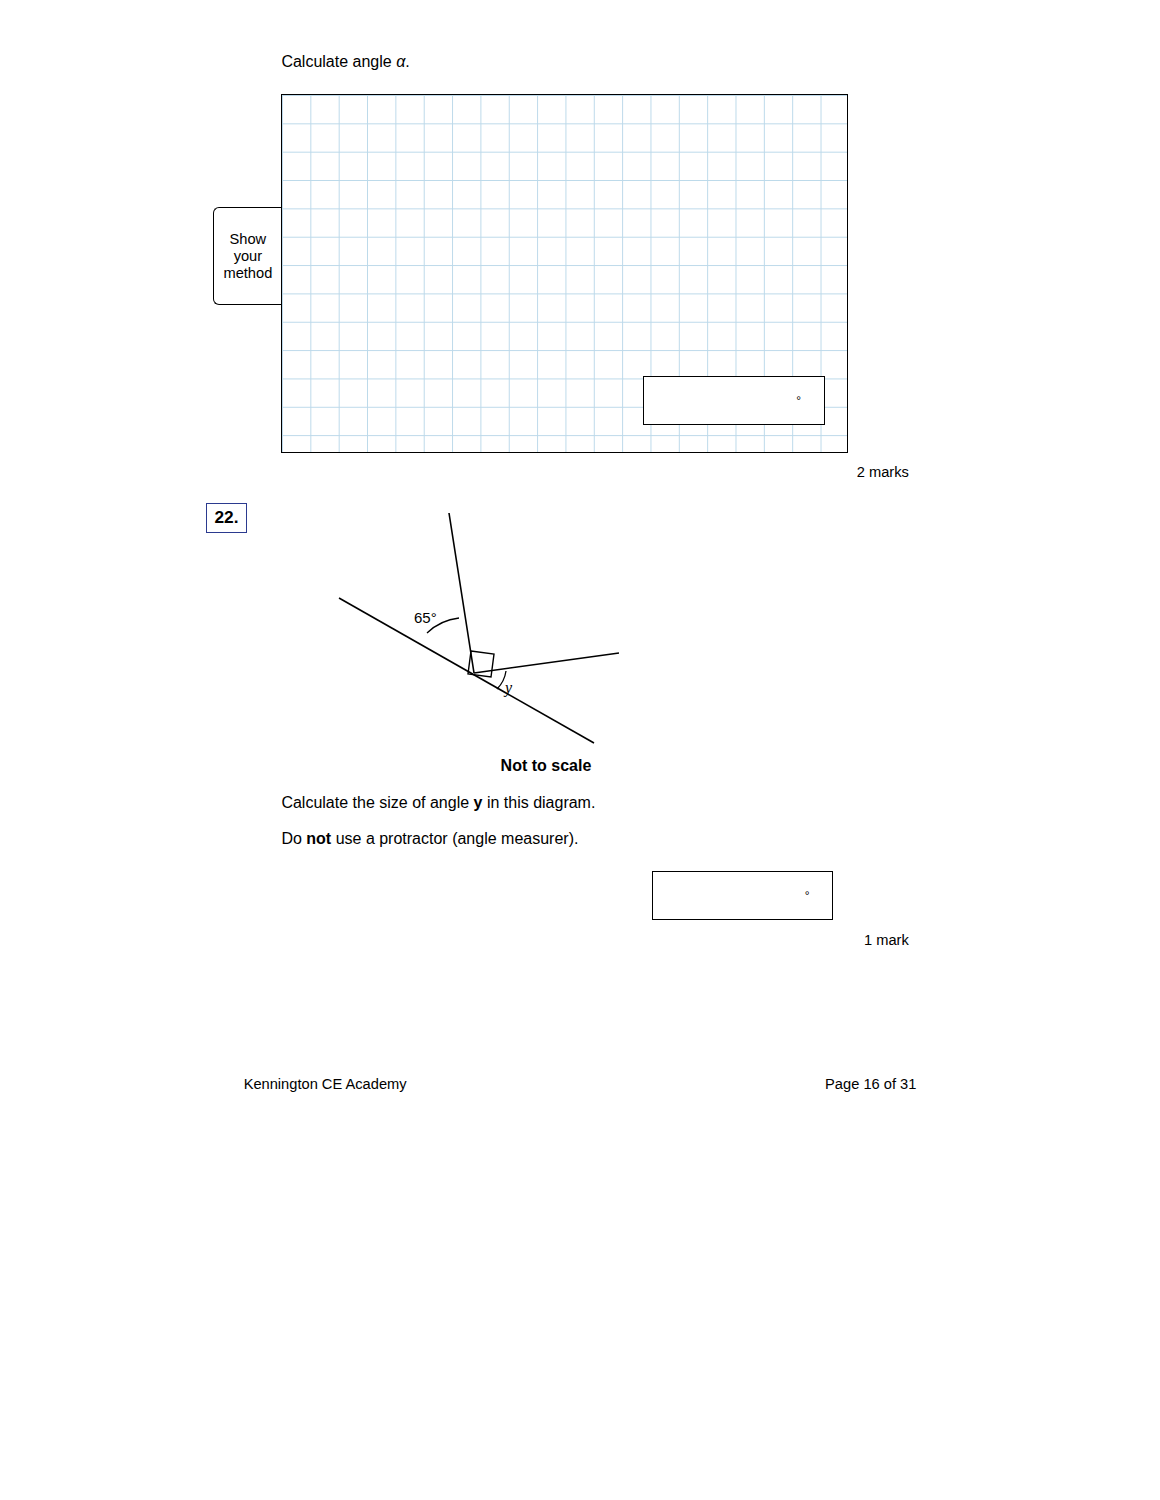Calculate angle α.
Show
your
method
°
2 marks
22.
65° y
Not to scale
Calculate the size of angle y in this diagram.
Do not use a protractor (angle measurer).
°
1 mark
Kennington CE Academy Page 16 of 31